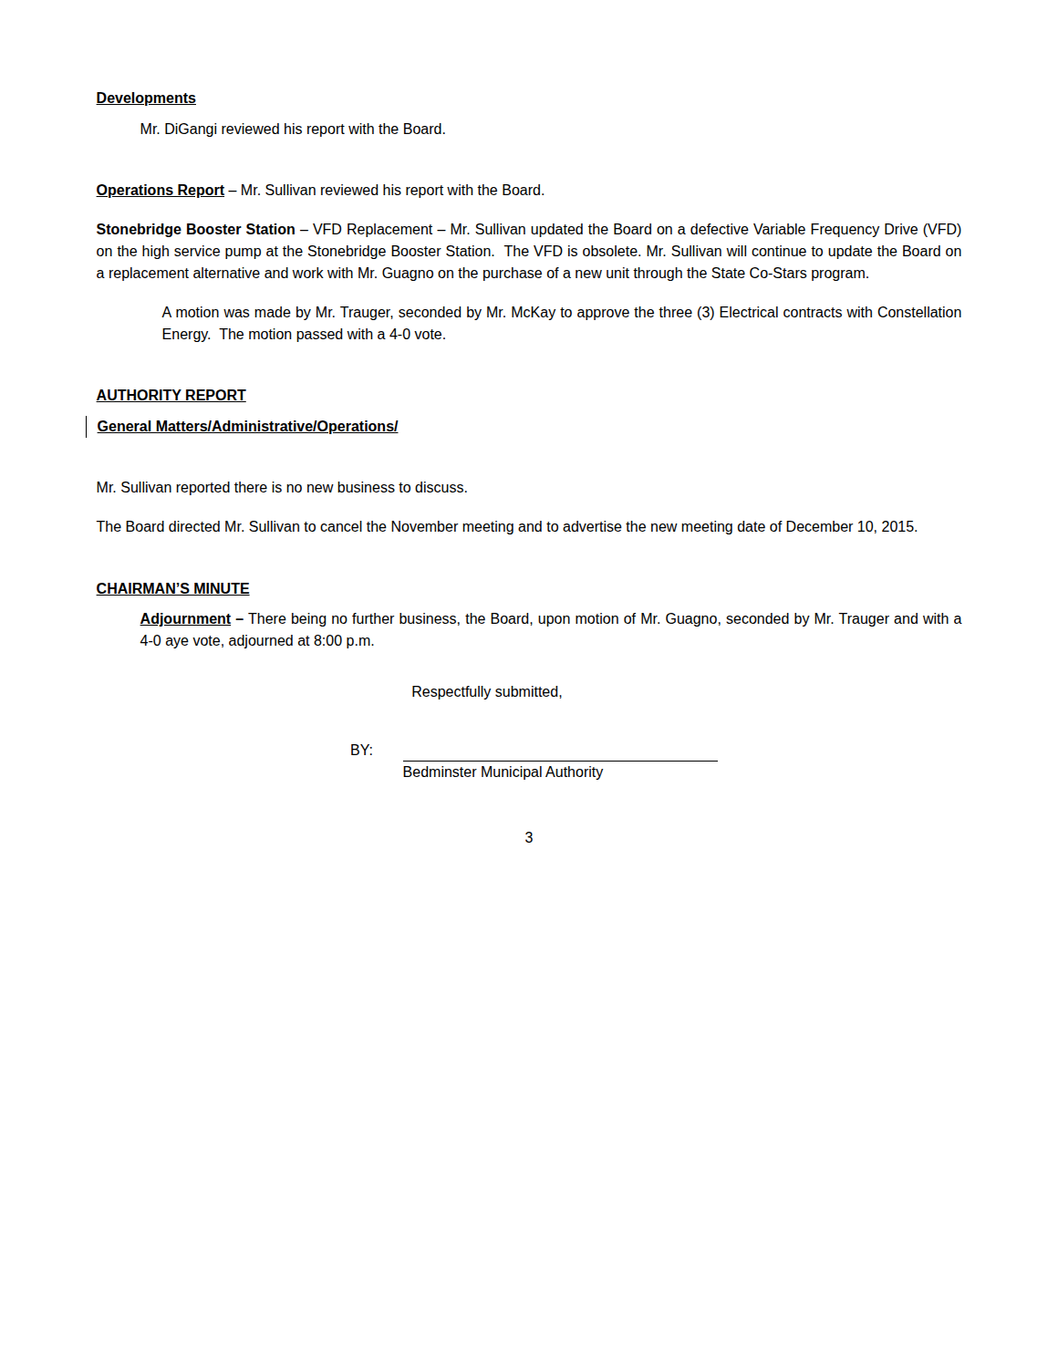Developments
Mr. DiGangi reviewed his report with the Board.
Operations Report – Mr. Sullivan reviewed his report with the Board.
Stonebridge Booster Station – VFD Replacement – Mr. Sullivan updated the Board on a defective Variable Frequency Drive (VFD) on the high service pump at the Stonebridge Booster Station. The VFD is obsolete. Mr. Sullivan will continue to update the Board on a replacement alternative and work with Mr. Guagno on the purchase of a new unit through the State Co-Stars program.
A motion was made by Mr. Trauger, seconded by Mr. McKay to approve the three (3) Electrical contracts with Constellation Energy. The motion passed with a 4-0 vote.
AUTHORITY REPORT
General Matters/Administrative/Operations/
Mr. Sullivan reported there is no new business to discuss.
The Board directed Mr. Sullivan to cancel the November meeting and to advertise the new meeting date of December 10, 2015.
CHAIRMAN’S MINUTE
Adjournment – There being no further business, the Board, upon motion of Mr. Guagno, seconded by Mr. Trauger and with a 4-0 aye vote, adjourned at 8:00 p.m.
Respectfully submitted,
BY:
Bedminster Municipal Authority
3